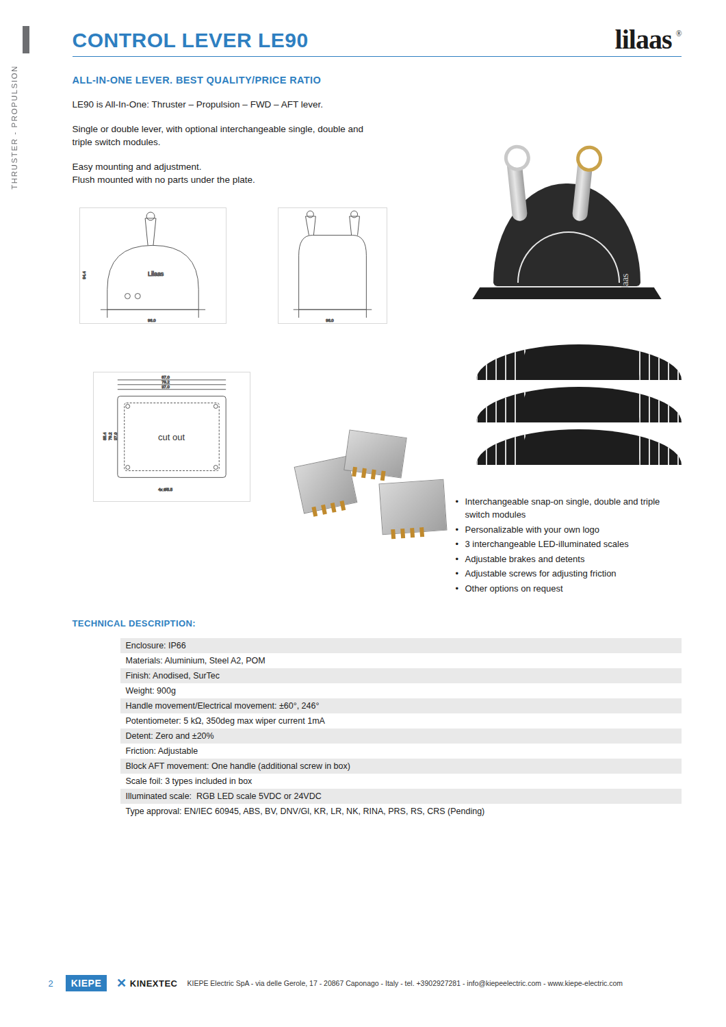THRUSTER - PROPULSION
Control Lever LE90
lilaas®
All-in-one lever. Best quality/price ratio
LE90 is All-In-One: Thruster – Propulsion – FWD – AFT lever.
Single or double lever, with optional interchangeable single, double and triple switch modules.
Easy mounting and adjustment.
Flush mounted with no parts under the plate.
Lilaas 94.4 96.0
96.0
87.0 79.2 37.0 85.4 79.2 37.0 4x Ø5.5
cut out
Interchangeable snap-on single, double and triple switch modules
Personalizable with your own logo
3 interchangeable LED-illuminated scales
Adjustable brakes and detents
Adjustable screws for adjusting friction
Other options on request
Technical description:
| Enclosure: IP66 |
| Materials: Aluminium, Steel A2, POM |
| Finish: Anodised, SurTec |
| Weight: 900g |
| Handle movement/Electrical movement: ±60°, 246° |
| Potentiometer: 5 kΩ, 350deg max wiper current 1mA |
| Detent: Zero and ±20% |
| Friction: Adjustable |
| Block AFT movement: One handle (additional screw in box) |
| Scale foil: 3 types included in box |
| Illuminated scale: RGB LED scale 5VDC or 24VDC |
| Type approval: EN/IEC 60945, ABS, BV, DNV/Gl, KR, LR, NK, RINA, PRS, RS, CRS (Pending) |
2 KIEPE ✕KINEXTEC KIEPE Electric SpA - via delle Gerole, 17 - 20867 Caponago - Italy - tel. +3902927281 - info@kiepeelectric.com - www.kiepe-electric.com